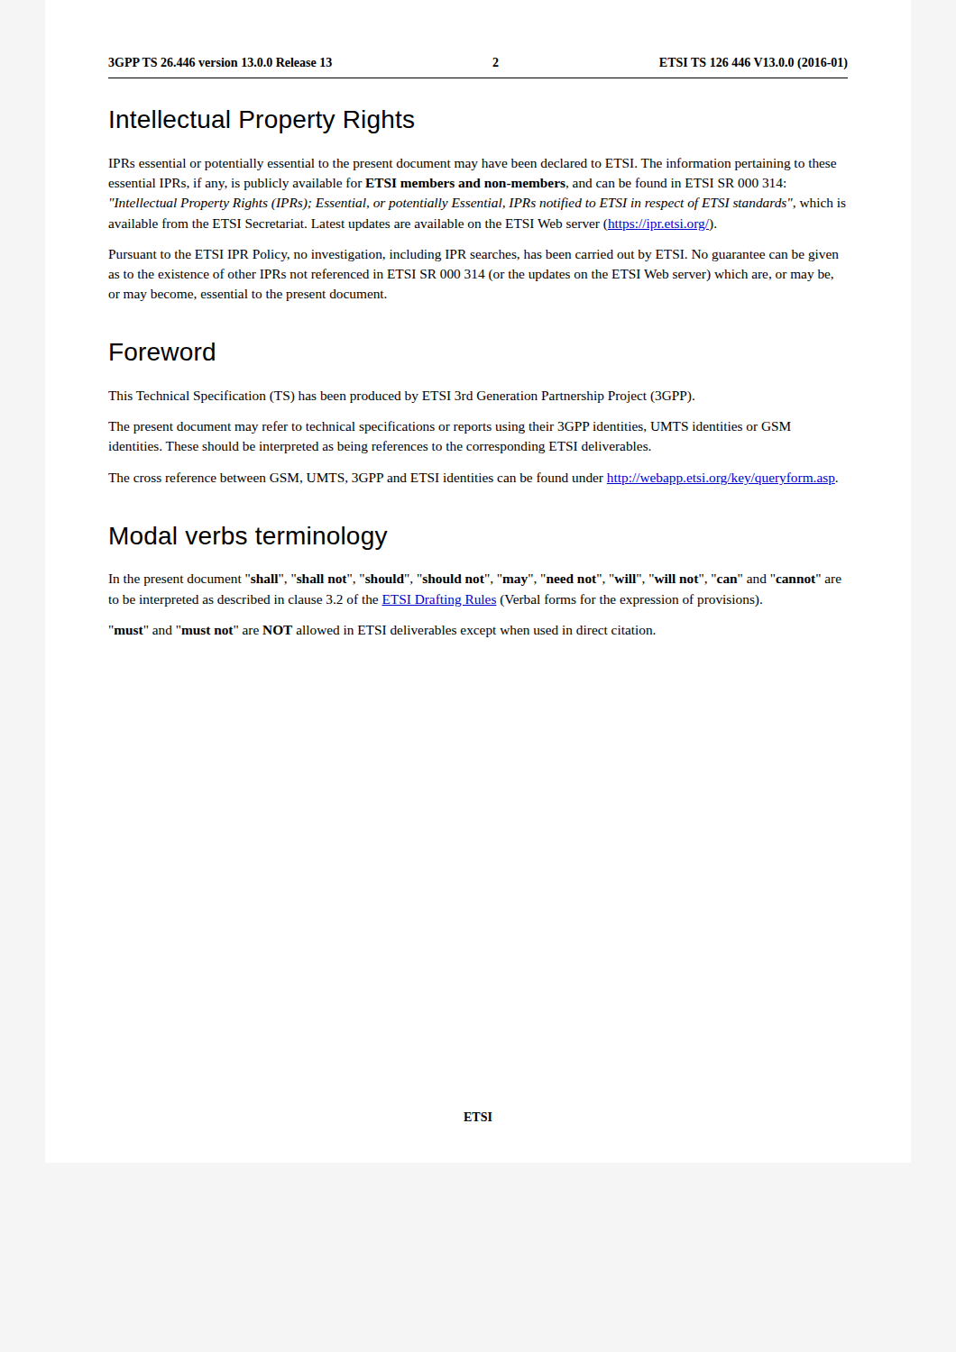3GPP TS 26.446 version 13.0.0 Release 13 2 ETSI TS 126 446 V13.0.0 (2016-01)
Intellectual Property Rights
IPRs essential or potentially essential to the present document may have been declared to ETSI. The information pertaining to these essential IPRs, if any, is publicly available for ETSI members and non-members, and can be found in ETSI SR 000 314: "Intellectual Property Rights (IPRs); Essential, or potentially Essential, IPRs notified to ETSI in respect of ETSI standards", which is available from the ETSI Secretariat. Latest updates are available on the ETSI Web server (https://ipr.etsi.org/).
Pursuant to the ETSI IPR Policy, no investigation, including IPR searches, has been carried out by ETSI. No guarantee can be given as to the existence of other IPRs not referenced in ETSI SR 000 314 (or the updates on the ETSI Web server) which are, or may be, or may become, essential to the present document.
Foreword
This Technical Specification (TS) has been produced by ETSI 3rd Generation Partnership Project (3GPP).
The present document may refer to technical specifications or reports using their 3GPP identities, UMTS identities or GSM identities. These should be interpreted as being references to the corresponding ETSI deliverables.
The cross reference between GSM, UMTS, 3GPP and ETSI identities can be found under http://webapp.etsi.org/key/queryform.asp.
Modal verbs terminology
In the present document "shall", "shall not", "should", "should not", "may", "need not", "will", "will not", "can" and "cannot" are to be interpreted as described in clause 3.2 of the ETSI Drafting Rules (Verbal forms for the expression of provisions).
"must" and "must not" are NOT allowed in ETSI deliverables except when used in direct citation.
ETSI